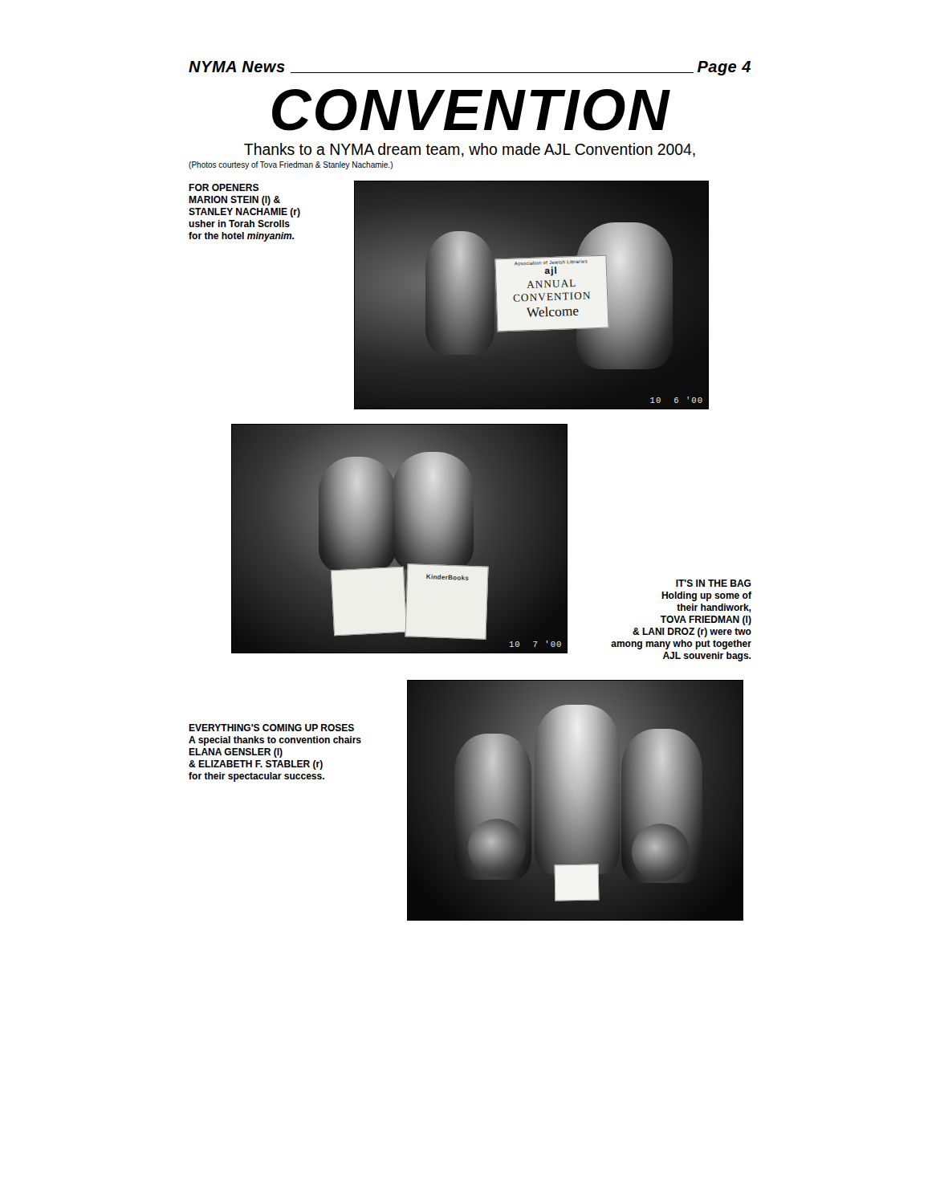NYMA News Page 4
CONVENTION
Thanks to a NYMA dream team, who made AJL Convention 2004,
(Photos courtesy of Tova Friedman & Stanley Nachamie.)
FOR OPENERS
MARION STEIN (l) &
STANLEY NACHAMIE (r)
usher in Torah Scrolls
for the hotel minyanim.
Association of Jewish Libraries
ajl
ANNUAL
CONVENTION
Welcome
10 6 '00
KinderBooks
10 7 '00
IT'S IN THE BAG
Holding up some of
their handiwork,
TOVA FRIEDMAN (l)
& LANI DROZ (r) were two
among many who put together
AJL souvenir bags.
EVERYTHING'S COMING UP ROSES
A special thanks to convention chairs
ELANA GENSLER (l)
& ELIZABETH F. STABLER (r)
for their spectacular success.